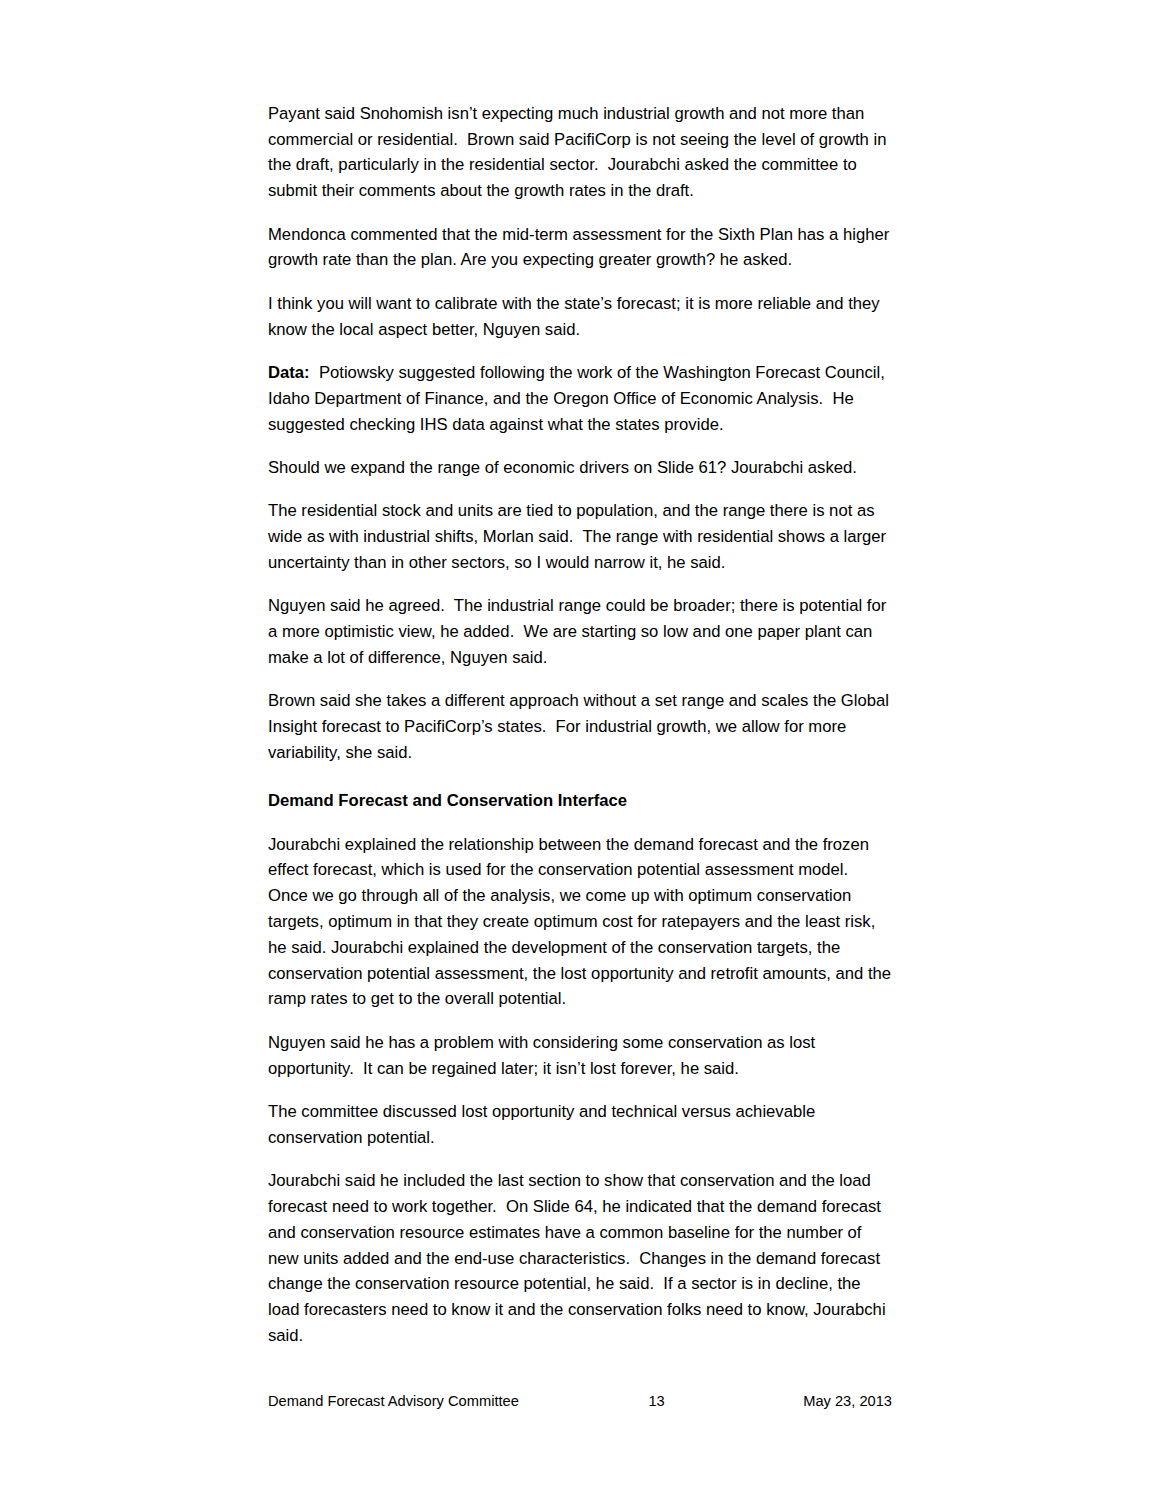Payant said Snohomish isn’t expecting much industrial growth and not more than commercial or residential. Brown said PacifiCorp is not seeing the level of growth in the draft, particularly in the residential sector. Jourabchi asked the committee to submit their comments about the growth rates in the draft.
Mendonca commented that the mid-term assessment for the Sixth Plan has a higher growth rate than the plan. Are you expecting greater growth? he asked.
I think you will want to calibrate with the state’s forecast; it is more reliable and they know the local aspect better, Nguyen said.
Data: Potiowsky suggested following the work of the Washington Forecast Council, Idaho Department of Finance, and the Oregon Office of Economic Analysis. He suggested checking IHS data against what the states provide.
Should we expand the range of economic drivers on Slide 61? Jourabchi asked.
The residential stock and units are tied to population, and the range there is not as wide as with industrial shifts, Morlan said. The range with residential shows a larger uncertainty than in other sectors, so I would narrow it, he said.
Nguyen said he agreed. The industrial range could be broader; there is potential for a more optimistic view, he added. We are starting so low and one paper plant can make a lot of difference, Nguyen said.
Brown said she takes a different approach without a set range and scales the Global Insight forecast to PacifiCorp’s states. For industrial growth, we allow for more variability, she said.
Demand Forecast and Conservation Interface
Jourabchi explained the relationship between the demand forecast and the frozen effect forecast, which is used for the conservation potential assessment model. Once we go through all of the analysis, we come up with optimum conservation targets, optimum in that they create optimum cost for ratepayers and the least risk, he said. Jourabchi explained the development of the conservation targets, the conservation potential assessment, the lost opportunity and retrofit amounts, and the ramp rates to get to the overall potential.
Nguyen said he has a problem with considering some conservation as lost opportunity. It can be regained later; it isn’t lost forever, he said.
The committee discussed lost opportunity and technical versus achievable conservation potential.
Jourabchi said he included the last section to show that conservation and the load forecast need to work together. On Slide 64, he indicated that the demand forecast and conservation resource estimates have a common baseline for the number of new units added and the end-use characteristics. Changes in the demand forecast change the conservation resource potential, he said. If a sector is in decline, the load forecasters need to know it and the conservation folks need to know, Jourabchi said.
Demand Forecast Advisory Committee 13 May 23, 2013